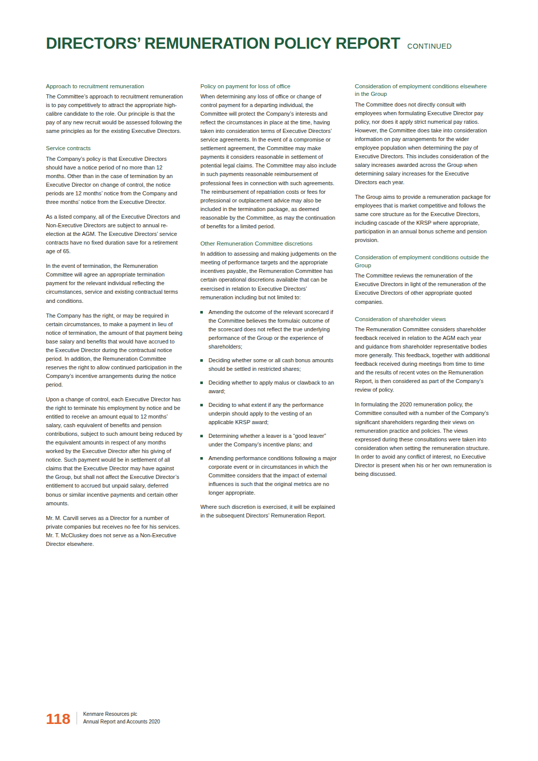Directors’ Remuneration Policy Report continued
Approach to recruitment remuneration
The Committee’s approach to recruitment remuneration is to pay competitively to attract the appropriate high-calibre candidate to the role. Our principle is that the pay of any new recruit would be assessed following the same principles as for the existing Executive Directors.
Service contracts
The Company’s policy is that Executive Directors should have a notice period of no more than 12 months. Other than in the case of termination by an Executive Director on change of control, the notice periods are 12 months’ notice from the Company and three months’ notice from the Executive Director.
As a listed company, all of the Executive Directors and Non-Executive Directors are subject to annual re-election at the AGM. The Executive Directors’ service contracts have no fixed duration save for a retirement age of 65.
In the event of termination, the Remuneration Committee will agree an appropriate termination payment for the relevant individual reflecting the circumstances, service and existing contractual terms and conditions.
The Company has the right, or may be required in certain circumstances, to make a payment in lieu of notice of termination, the amount of that payment being base salary and benefits that would have accrued to the Executive Director during the contractual notice period. In addition, the Remuneration Committee reserves the right to allow continued participation in the Company’s incentive arrangements during the notice period.
Upon a change of control, each Executive Director has the right to terminate his employment by notice and be entitled to receive an amount equal to 12 months’ salary, cash equivalent of benefits and pension contributions, subject to such amount being reduced by the equivalent amounts in respect of any months worked by the Executive Director after his giving of notice. Such payment would be in settlement of all claims that the Executive Director may have against the Group, but shall not affect the Executive Director’s entitlement to accrued but unpaid salary, deferred bonus or similar incentive payments and certain other amounts.
Mr. M. Carvill serves as a Director for a number of private companies but receives no fee for his services. Mr. T. McCluskey does not serve as a Non-Executive Director elsewhere.
Policy on payment for loss of office
When determining any loss of office or change of control payment for a departing individual, the Committee will protect the Company’s interests and reflect the circumstances in place at the time, having taken into consideration terms of Executive Directors’ service agreements. In the event of a compromise or settlement agreement, the Committee may make payments it considers reasonable in settlement of potential legal claims. The Committee may also include in such payments reasonable reimbursement of professional fees in connection with such agreements. The reimbursement of repatriation costs or fees for professional or outplacement advice may also be included in the termination package, as deemed reasonable by the Committee, as may the continuation of benefits for a limited period.
Other Remuneration Committee discretions
In addition to assessing and making judgements on the meeting of performance targets and the appropriate incentives payable, the Remuneration Committee has certain operational discretions available that can be exercised in relation to Executive Directors’ remuneration including but not limited to:
Amending the outcome of the relevant scorecard if the Committee believes the formulaic outcome of the scorecard does not reflect the true underlying performance of the Group or the experience of shareholders;
Deciding whether some or all cash bonus amounts should be settled in restricted shares;
Deciding whether to apply malus or clawback to an award;
Deciding to what extent if any the performance underpin should apply to the vesting of an applicable KRSP award;
Determining whether a leaver is a “good leaver” under the Company’s incentive plans; and
Amending performance conditions following a major corporate event or in circumstances in which the Committee considers that the impact of external influences is such that the original metrics are no longer appropriate.
Where such discretion is exercised, it will be explained in the subsequent Directors’ Remuneration Report.
Consideration of employment conditions elsewhere in the Group
The Committee does not directly consult with employees when formulating Executive Director pay policy, nor does it apply strict numerical pay ratios. However, the Committee does take into consideration information on pay arrangements for the wider employee population when determining the pay of Executive Directors. This includes consideration of the salary increases awarded across the Group when determining salary increases for the Executive Directors each year.
The Group aims to provide a remuneration package for employees that is market competitive and follows the same core structure as for the Executive Directors, including cascade of the KRSP where appropriate, participation in an annual bonus scheme and pension provision.
Consideration of employment conditions outside the Group
The Committee reviews the remuneration of the Executive Directors in light of the remuneration of the Executive Directors of other appropriate quoted companies.
Consideration of shareholder views
The Remuneration Committee considers shareholder feedback received in relation to the AGM each year and guidance from shareholder representative bodies more generally. This feedback, together with additional feedback received during meetings from time to time and the results of recent votes on the Remuneration Report, is then considered as part of the Company’s review of policy.
In formulating the 2020 remuneration policy, the Committee consulted with a number of the Company’s significant shareholders regarding their views on remuneration practice and policies. The views expressed during these consultations were taken into consideration when setting the remuneration structure. In order to avoid any conflict of interest, no Executive Director is present when his or her own remuneration is being discussed.
118
Kenmare Resources plc
Annual Report and Accounts 2020